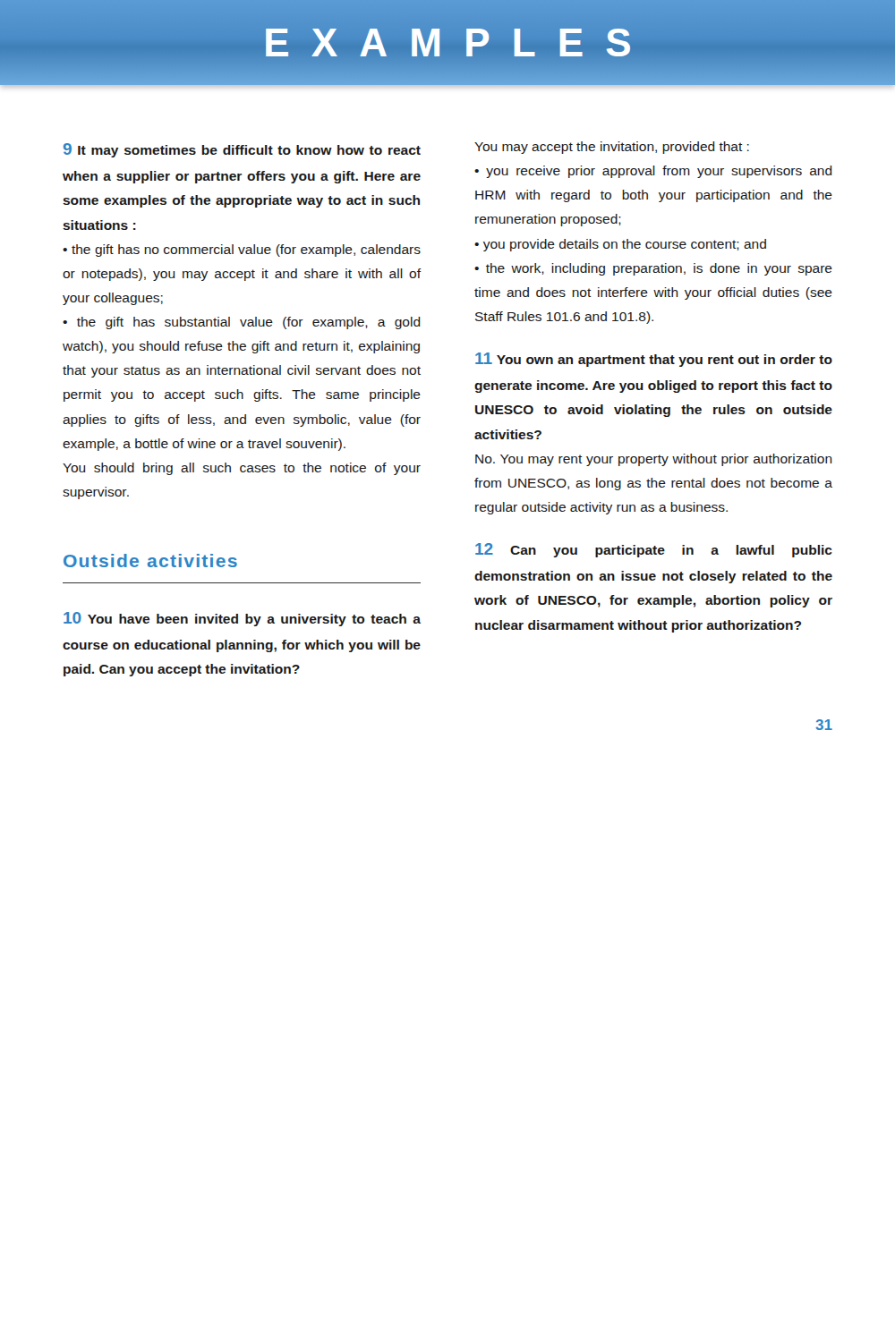EXAMPLES
9 It may sometimes be difficult to know how to react when a supplier or partner offers you a gift. Here are some examples of the appropriate way to act in such situations :
• the gift has no commercial value (for example, calendars or notepads), you may accept it and share it with all of your colleagues;
• the gift has substantial value (for example, a gold watch), you should refuse the gift and return it, explaining that your status as an international civil servant does not permit you to accept such gifts. The same principle applies to gifts of less, and even symbolic, value (for example, a bottle of wine or a travel souvenir).
You should bring all such cases to the notice of your supervisor.
Outside activities
10 You have been invited by a university to teach a course on educational planning, for which you will be paid. Can you accept the invitation?
You may accept the invitation, provided that :
• you receive prior approval from your supervisors and HRM with regard to both your participation and the remuneration proposed;
• you provide details on the course content; and
• the work, including preparation, is done in your spare time and does not interfere with your official duties (see Staff Rules 101.6 and 101.8).
11 You own an apartment that you rent out in order to generate income. Are you obliged to report this fact to UNESCO to avoid violating the rules on outside activities?
No. You may rent your property without prior authorization from UNESCO, as long as the rental does not become a regular outside activity run as a business.
12 Can you participate in a lawful public demonstration on an issue not closely related to the work of UNESCO, for example, abortion policy or nuclear disarmament without prior authorization?
31